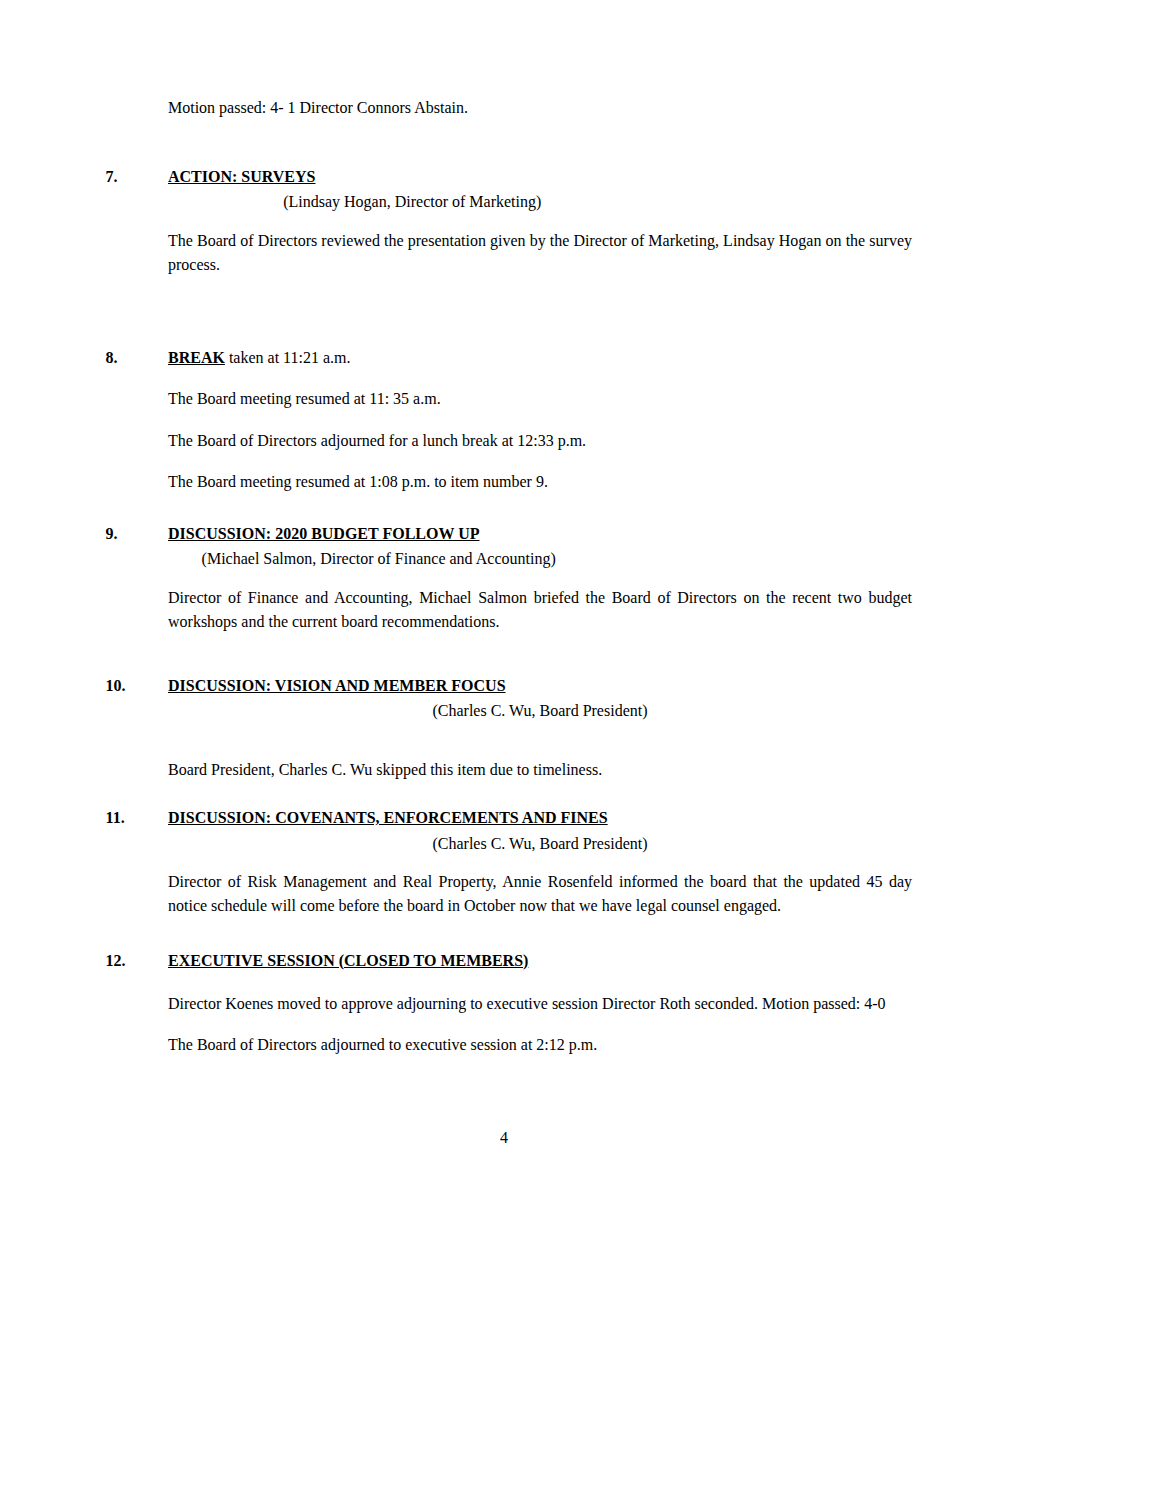Motion passed: 4- 1 Director Connors Abstain.
7.
Action: Surveys
(Lindsay Hogan, Director of Marketing)
The Board of Directors reviewed the presentation given by the Director of Marketing, Lindsay Hogan on the survey process.
8.
Break taken at 11:21 a.m.
The Board meeting resumed at 11: 35 a.m.
The Board of Directors adjourned for a lunch break at 12:33 p.m.
The Board meeting resumed at 1:08 p.m. to item number 9.
9.
Discussion: 2020 Budget Follow Up
(Michael Salmon, Director of Finance and Accounting)
Director of Finance and Accounting, Michael Salmon briefed the Board of Directors on the recent two budget workshops and the current board recommendations.
10.
Discussion: Vision and Member Focus
(Charles C. Wu, Board President)
Board President, Charles C. Wu skipped this item due to timeliness.
11.
Discussion: Covenants, Enforcements and Fines
(Charles C. Wu, Board President)
Director of Risk Management and Real Property, Annie Rosenfeld informed the board that the updated 45 day notice schedule will come before the board in October now that we have legal counsel engaged.
12.
Executive Session (closed to members)
Director Koenes moved to approve adjourning to executive session Director Roth seconded. Motion passed: 4-0
The Board of Directors adjourned to executive session at 2:12 p.m.
4